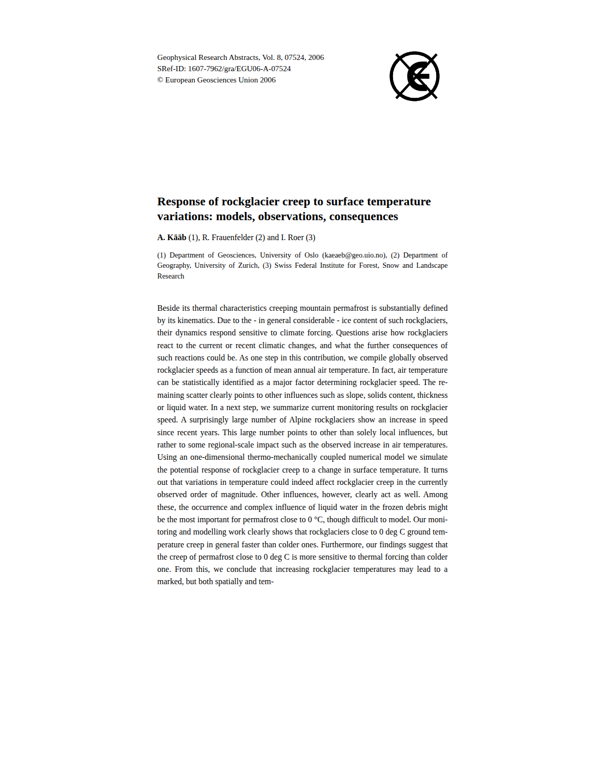Geophysical Research Abstracts, Vol. 8, 07524, 2006
SRef-ID: 1607-7962/gra/EGU06-A-07524
© European Geosciences Union 2006
Response of rockglacier creep to surface temperature variations: models, observations, consequences
A. Kääb (1), R. Frauenfelder (2) and I. Roer (3)
(1) Department of Geosciences, University of Oslo (kaeaeb@geo.uio.no), (2) Department of Geography, University of Zurich, (3) Swiss Federal Institute for Forest, Snow and Landscape Research
Beside its thermal characteristics creeping mountain permafrost is substantially defined by its kinematics. Due to the - in general considerable - ice content of such rockglaciers, their dynamics respond sensitive to climate forcing. Questions arise how rockglaciers react to the current or recent climatic changes, and what the further consequences of such reactions could be. As one step in this contribution, we compile globally observed rockglacier speeds as a function of mean annual air temperature. In fact, air temperature can be statistically identified as a major factor determining rockglacier speed. The remaining scatter clearly points to other influences such as slope, solids content, thickness or liquid water. In a next step, we summarize current monitoring results on rockglacier speed. A surprisingly large number of Alpine rockglaciers show an increase in speed since recent years. This large number points to other than solely local influences, but rather to some regional-scale impact such as the observed increase in air temperatures. Using an one-dimensional thermo-mechanically coupled numerical model we simulate the potential response of rockglacier creep to a change in surface temperature. It turns out that variations in temperature could indeed affect rockglacier creep in the currently observed order of magnitude. Other influences, however, clearly act as well. Among these, the occurrence and complex influence of liquid water in the frozen debris might be the most important for permafrost close to 0 °C, though difficult to model. Our monitoring and modelling work clearly shows that rockglaciers close to 0 deg C ground temperature creep in general faster than colder ones. Furthermore, our findings suggest that the creep of permafrost close to 0 deg C is more sensitive to thermal forcing than colder one. From this, we conclude that increasing rockglacier temperatures may lead to a marked, but both spatially and tem-